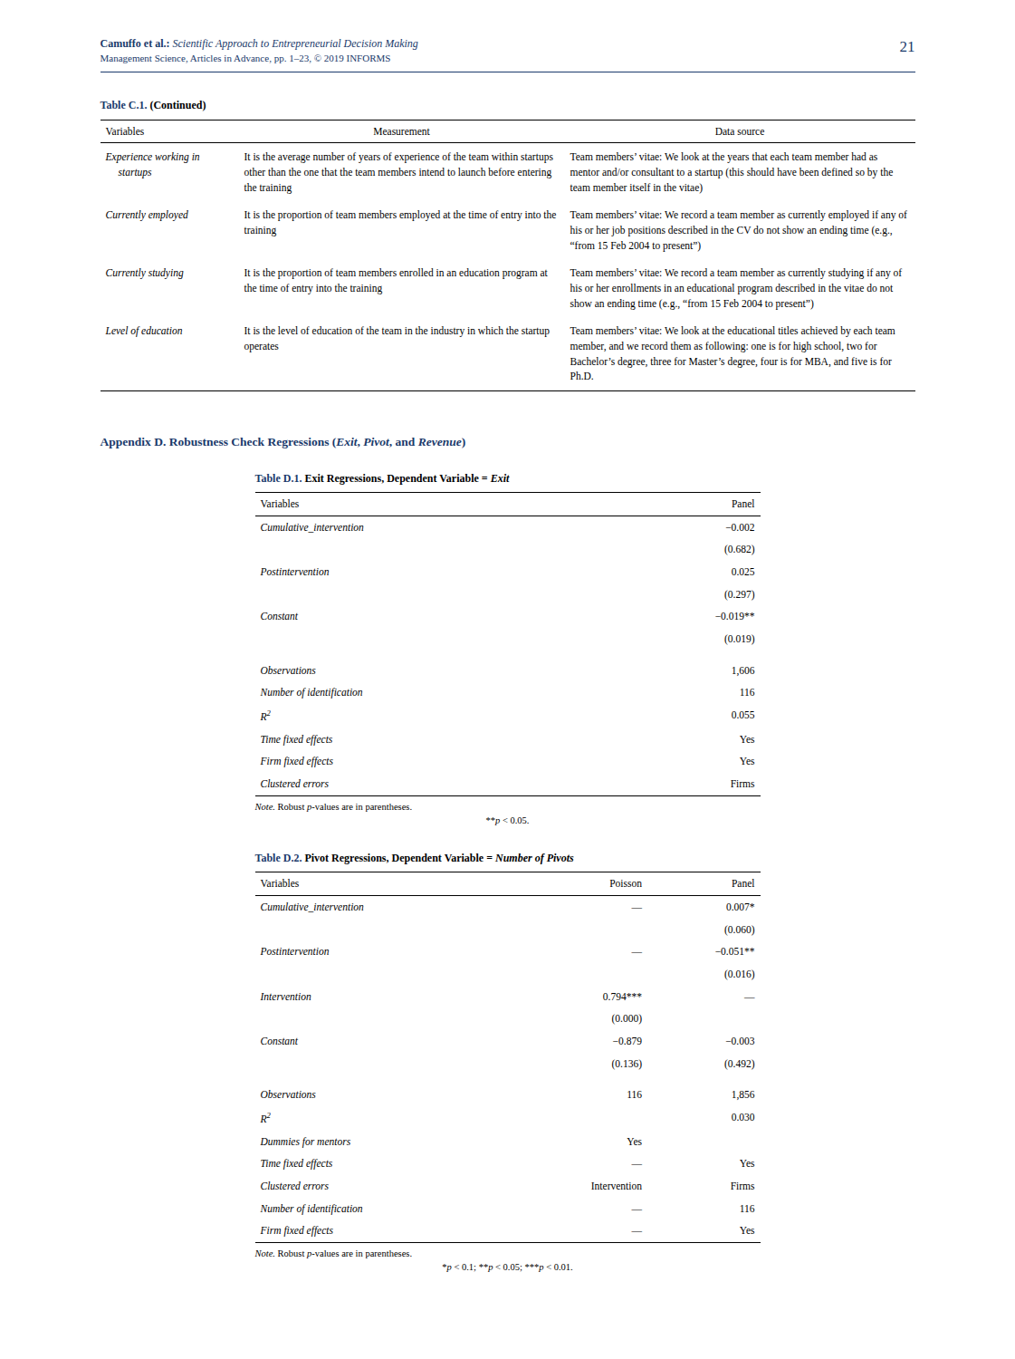Camuffo et al.: Scientific Approach to Entrepreneurial Decision Making
Management Science, Articles in Advance, pp. 1–23, © 2019 INFORMS
21
Table C.1. (Continued)
| Variables | Measurement | Data source |
| --- | --- | --- |
| Experience working in startups | It is the average number of years of experience of the team within startups other than the one that the team members intend to launch before entering the training | Team members’ vitae: We look at the years that each team member had as mentor and/or consultant to a startup (this should have been defined so by the team member itself in the vitae) |
| Currently employed | It is the proportion of team members employed at the time of entry into the training | Team members’ vitae: We record a team member as currently employed if any of his or her job positions described in the CV do not show an ending time (e.g., “from 15 Feb 2004 to present”) |
| Currently studying | It is the proportion of team members enrolled in an education program at the time of entry into the training | Team members’ vitae: We record a team member as currently studying if any of his or her enrollments in an educational program described in the vitae do not show an ending time (e.g., “from 15 Feb 2004 to present”) |
| Level of education | It is the level of education of the team in the industry in which the startup operates | Team members’ vitae: We look at the educational titles achieved by each team member, and we record them as following: one is for high school, two for Bachelor’s degree, three for Master’s degree, four is for MBA, and five is for Ph.D. |
Appendix D. Robustness Check Regressions (Exit, Pivot, and Revenue)
Table D.1. Exit Regressions, Dependent Variable = Exit
| Variables | Panel |
| --- | --- |
| Cumulative_intervention | −0.002 |
| | (0.682) |
| Postintervention | 0.025 |
| | (0.297) |
| Constant | −0.019** |
| | (0.019) |
| Observations | 1,606 |
| Number of identification | 116 |
| R 2 | 0.055 |
| Time fixed effects | Yes |
| Firm fixed effects | Yes |
| Clustered errors | Firms |
Note. Robust p-values are in parentheses. **p < 0.05.
Table D.2. Pivot Regressions, Dependent Variable = Number of Pivots
| Variables | Poisson | Panel |
| --- | --- | --- |
| Cumulative_intervention | — | 0.007* |
| | | (0.060) |
| Postintervention | — | −0.051** |
| | | (0.016) |
| Intervention | 0.794*** | — |
| | (0.000) | |
| Constant | −0.879 | −0.003 |
| | (0.136) | (0.492) |
| Observations | 116 | 1,856 |
| R 2 | | 0.030 |
| Dummies for mentors | Yes | |
| Time fixed effects | — | Yes |
| Clustered errors | Intervention | Firms |
| Number of identification | — | 116 |
| Firm fixed effects | — | Yes |
Note. Robust p-values are in parentheses. *p < 0.1; **p < 0.05; ***p < 0.01.